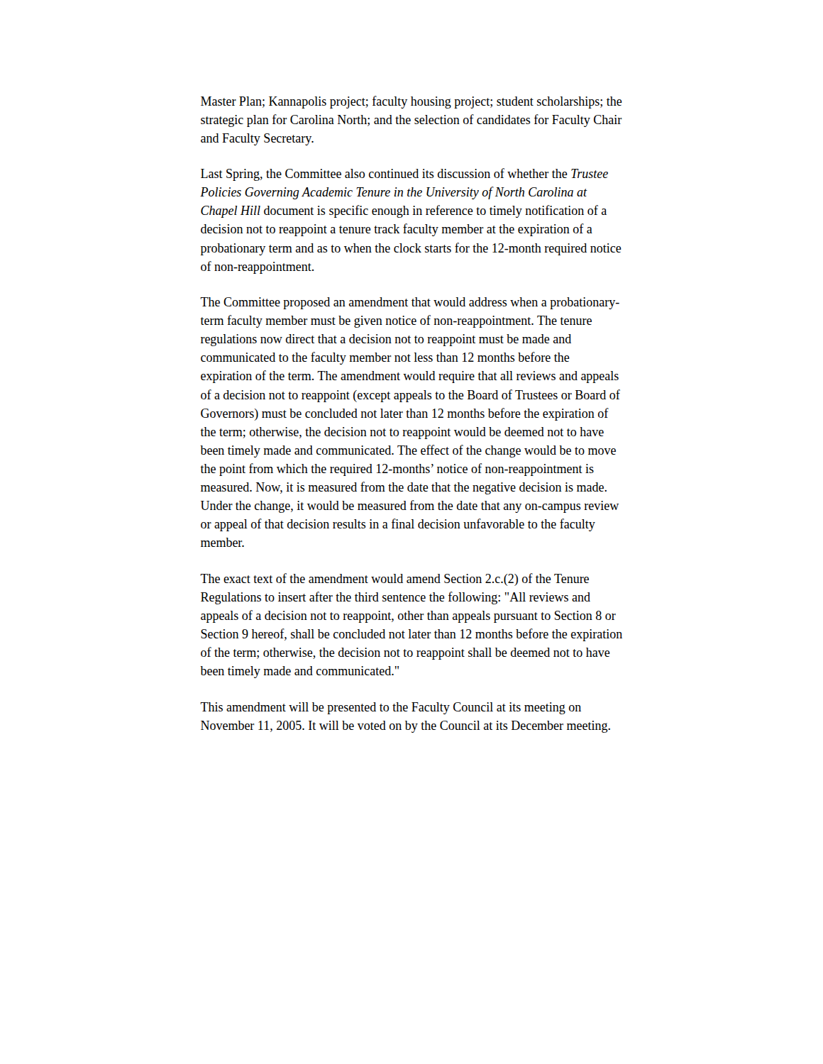Master Plan; Kannapolis project; faculty housing project; student scholarships; the strategic plan for Carolina North; and the selection of candidates for Faculty Chair and Faculty Secretary.
Last Spring, the Committee also continued its discussion of whether the Trustee Policies Governing Academic Tenure in the University of North Carolina at Chapel Hill document is specific enough in reference to timely notification of a decision not to reappoint a tenure track faculty member at the expiration of a probationary term and as to when the clock starts for the 12-month required notice of non-reappointment.
The Committee proposed an amendment that would address when a probationary-term faculty member must be given notice of non-reappointment. The tenure regulations now direct that a decision not to reappoint must be made and communicated to the faculty member not less than 12 months before the expiration of the term. The amendment would require that all reviews and appeals of a decision not to reappoint (except appeals to the Board of Trustees or Board of Governors) must be concluded not later than 12 months before the expiration of the term; otherwise, the decision not to reappoint would be deemed not to have been timely made and communicated. The effect of the change would be to move the point from which the required 12-months’ notice of non-reappointment is measured. Now, it is measured from the date that the negative decision is made. Under the change, it would be measured from the date that any on-campus review or appeal of that decision results in a final decision unfavorable to the faculty member.
The exact text of the amendment would amend Section 2.c.(2) of the Tenure Regulations to insert after the third sentence the following: "All reviews and appeals of a decision not to reappoint, other than appeals pursuant to Section 8 or Section 9 hereof, shall be concluded not later than 12 months before the expiration of the term; otherwise, the decision not to reappoint shall be deemed not to have been timely made and communicated."
This amendment will be presented to the Faculty Council at its meeting on November 11, 2005. It will be voted on by the Council at its December meeting.